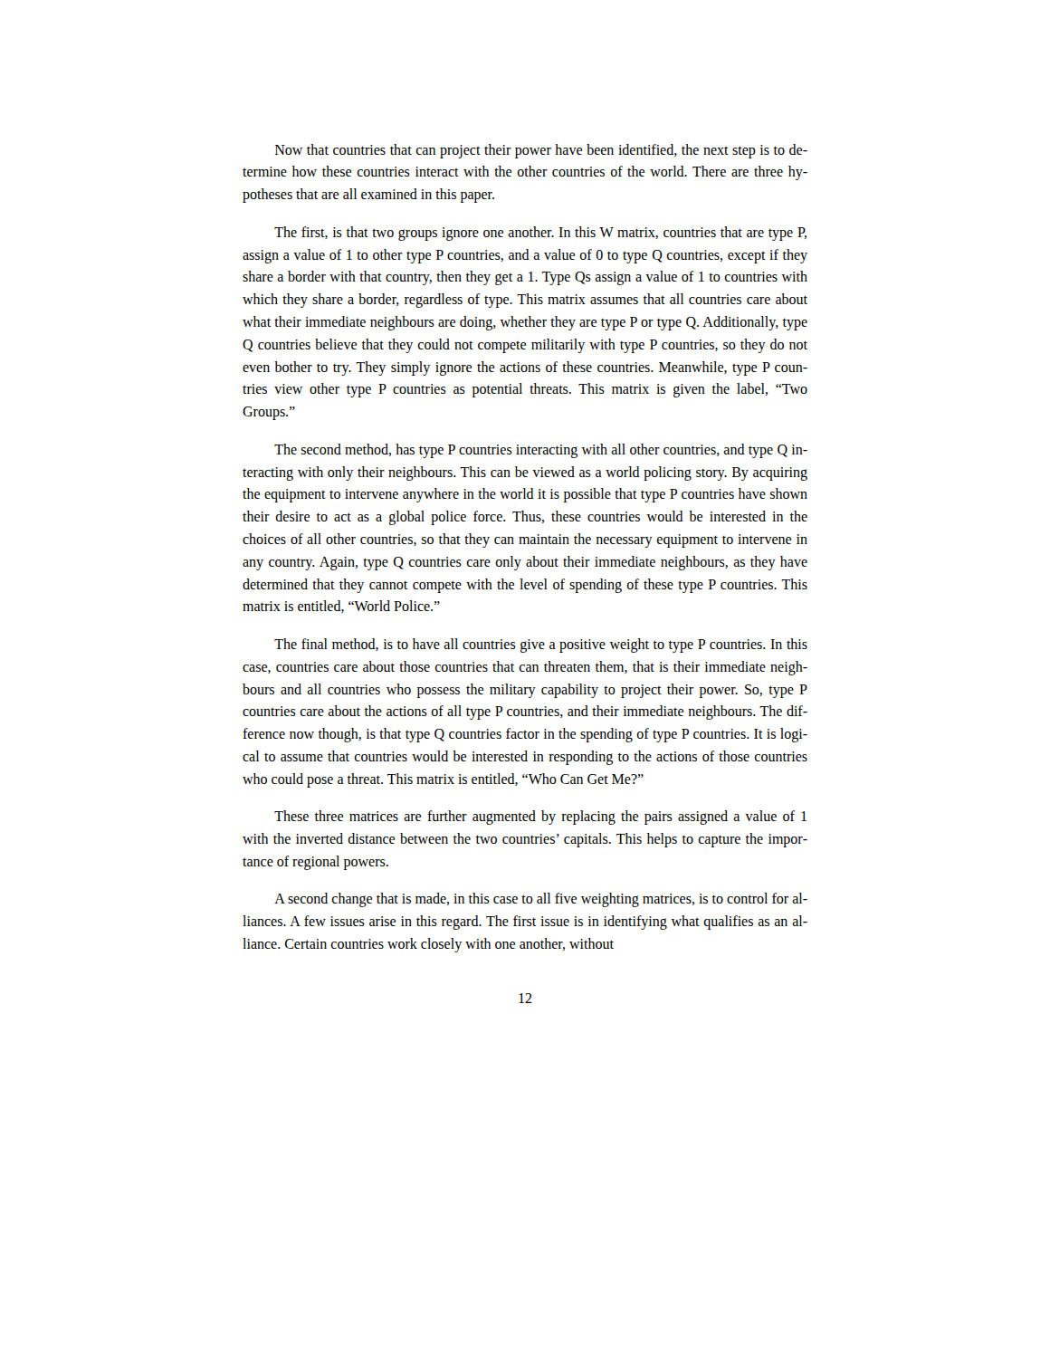Now that countries that can project their power have been identified, the next step is to determine how these countries interact with the other countries of the world. There are three hypotheses that are all examined in this paper.
The first, is that two groups ignore one another. In this W matrix, countries that are type P, assign a value of 1 to other type P countries, and a value of 0 to type Q countries, except if they share a border with that country, then they get a 1. Type Qs assign a value of 1 to countries with which they share a border, regardless of type. This matrix assumes that all countries care about what their immediate neighbours are doing, whether they are type P or type Q. Additionally, type Q countries believe that they could not compete militarily with type P countries, so they do not even bother to try. They simply ignore the actions of these countries. Meanwhile, type P countries view other type P countries as potential threats. This matrix is given the label, “Two Groups.”
The second method, has type P countries interacting with all other countries, and type Q interacting with only their neighbours. This can be viewed as a world policing story. By acquiring the equipment to intervene anywhere in the world it is possible that type P countries have shown their desire to act as a global police force. Thus, these countries would be interested in the choices of all other countries, so that they can maintain the necessary equipment to intervene in any country. Again, type Q countries care only about their immediate neighbours, as they have determined that they cannot compete with the level of spending of these type P countries. This matrix is entitled, “World Police.”
The final method, is to have all countries give a positive weight to type P countries. In this case, countries care about those countries that can threaten them, that is their immediate neighbours and all countries who possess the military capability to project their power. So, type P countries care about the actions of all type P countries, and their immediate neighbours. The difference now though, is that type Q countries factor in the spending of type P countries. It is logical to assume that countries would be interested in responding to the actions of those countries who could pose a threat. This matrix is entitled, “Who Can Get Me?”
These three matrices are further augmented by replacing the pairs assigned a value of 1 with the inverted distance between the two countries’ capitals. This helps to capture the importance of regional powers.
A second change that is made, in this case to all five weighting matrices, is to control for alliances. A few issues arise in this regard. The first issue is in identifying what qualifies as an alliance. Certain countries work closely with one another, without
12